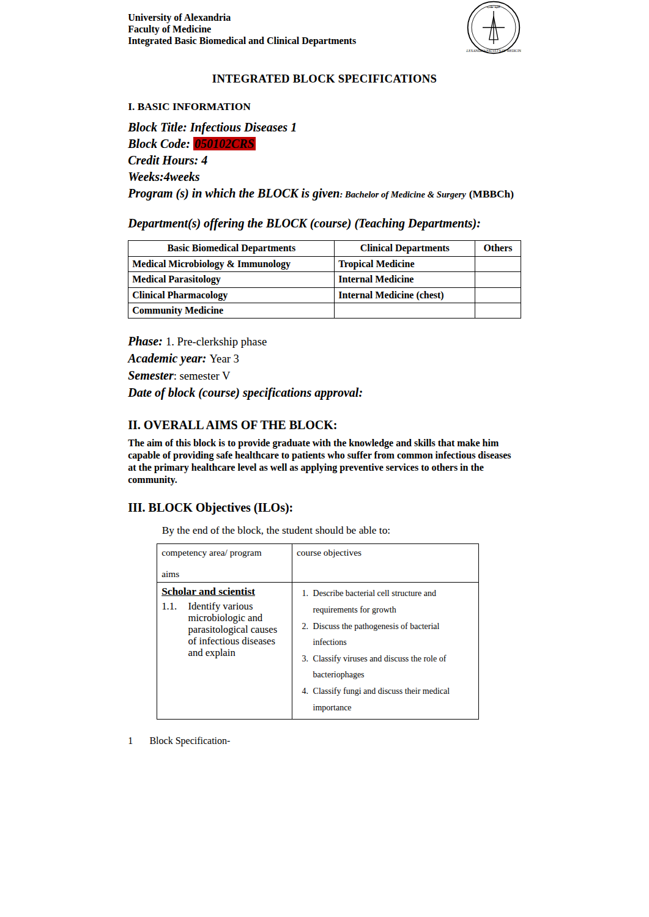University of Alexandria
Faculty of Medicine
Integrated Basic Biomedical and Clinical Departments
INTEGRATED BLOCK SPECIFICATIONS
I. BASIC INFORMATION
Block Title: Infectious Diseases 1
Block Code: 050102CRS
Credit Hours: 4
Weeks:4weeks
Program (s) in which the BLOCK is given: Bachelor of Medicine & Surgery (MBBCh)
Department(s) offering the BLOCK (course) (Teaching Departments):
| Basic Biomedical Departments | Clinical Departments | Others |
| --- | --- | --- |
| Medical Microbiology & Immunology | Tropical Medicine | |
| Medical Parasitology | Internal Medicine | |
| Clinical Pharmacology | Internal Medicine (chest) | |
| Community Medicine | | |
Phase: 1. Pre-clerkship phase
Academic year: Year 3
Semester: semester V
Date of block (course) specifications approval:
II. OVERALL AIMS OF THE BLOCK:
The aim of this block is to provide graduate with the knowledge and skills that make him capable of providing safe healthcare to patients who suffer from common infectious diseases at the primary healthcare level as well as applying preventive services to others in the community.
III. BLOCK Objectives (ILOs):
By the end of the block, the student should be able to:
| competency area/ program aims | course objectives |
| --- | --- |
| Scholar and scientist 1.1. Identify various microbiologic and parasitological causes of infectious diseases and explain | Describe bacterial cell structure and requirements for growth Discuss the pathogenesis of bacterial infections Classify viruses and discuss the role of bacteriophages Classify fungi and discuss their medical importance |
1 Block Specification-